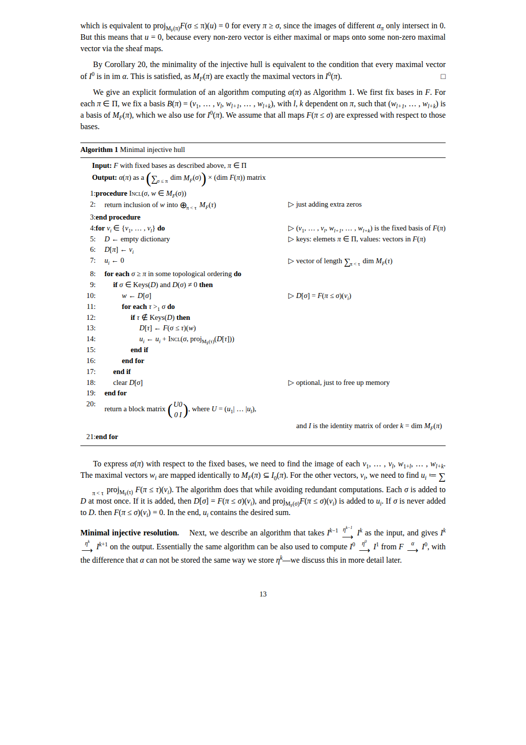which is equivalent to projMF(π)F(σ ≤ π)(u) = 0 for every π ≥ σ, since the images of different απ only intersect in 0. But this means that u = 0, because every non-zero vector is either maximal or maps onto some non-zero maximal vector via the sheaf maps.
By Corollary 20, the minimality of the injective hull is equivalent to the condition that every maximal vector of I0 is in im α. This is satisfied, as MF(π) are exactly the maximal vectors in I0(π). □
We give an explicit formulation of an algorithm computing α(π) as Algorithm 1. We first fix bases in F. For each π ∈ Π, we fix a basis B(π) = (v1, … , vl, wl+1, … , wl+k), with l, k dependent on π, such that (wl+1, … , wl+k) is a basis of MF(π), which we also use for I0(π). We assume that all maps F(π ≤ σ) are expressed with respect to those bases.
Algorithm 1 Minimal injective hull
Input: F with fixed bases as described above, π ∈ Π
Output: α(π) as a (∑σ ≤ π dim MF(σ)) × (dim F(π)) matrix
| 1: | procedure Incl ( σ , w ∈ M F ( σ )) | |
| 2: | return inclusion of w into ⊕ π < τ M F ( τ ) | ▷ just adding extra zeros |
| 3: | end procedure | |
| 4: | for v i ∈ { v 1 , … , v l } do | ▷ ( v 1 , … , v l , w l+1 , … , w l+k ) is the fixed basis of F ( π ) |
| 5: | D ← empty dictionary | ▷ keys: elemets π ∈ Π, values: vectors in F ( π ) |
| 6: | D [ π ] ← v i | |
| 7: | u i ← 0 | ▷ vector of length ∑ π < τ dim M F ( τ ) |
| 8: | for each σ ≥ π in some topological ordering do | |
| 9: | if σ ∈ Keys( D ) and D ( σ ) ≠ 0 then | |
| 10: | w ← D [ σ ] | ▷ D [ σ ] = F ( π ≤ σ )( v i ) |
| 11: | for each τ > 1 σ do | |
| 12: | if τ ∉ Keys( D ) then | |
| 13: | D [ τ ] ← F ( σ ≤ τ )( w ) | |
| 14: | u i ← u i + Incl ( σ , proj M F (τ) ( D [ τ ])) | |
| 15: | end if | |
| 16: | end for | |
| 17: | end if | |
| 18: | clear D [ σ ] | ▷ optional, just to free up memory |
| 19: | end for | |
| 20: | return a block matrix ( / U / 0 / / 0 / I / ) , where U = ( u 1 / … / u l ), | |
| | and I is the identity matrix of order k = dim M F ( π ) |
| 21: | end for | |
To express α(π) with respect to the fixed bases, we need to find the image of each v1, … , vl, w1+l, … , wl+k. The maximal vectors wi are mapped identically to MF(π) ⊆ I0(π). For the other vectors, vi, we need to find ui ≔ ∑π < τ projMF(τ) F(π ≤ τ)(vi). The algorithm does that while avoiding redundant computations. Each σ is added to D at most once. If it is added, then D[σ] = F(π ≤ σ)(vi), and projMF(σ)F(π ≤ σ)(vi) is added to ui. If σ is never added to D. then F(π ≤ σ)(vi) = 0. In the end, ui contains the desired sum.
Minimal injective resolution. Next, we describe an algorithm that takes Ik−1 ηk−1⟶ Ik as the input, and gives Ik ηk⟶ Ik+1 on the output. Essentially the same algorithm can be also used to compute I0 η0⟶ I1 from F α⟶ I0, with the difference that α can not be stored the same way we store ηk—we discuss this in more detail later.
13